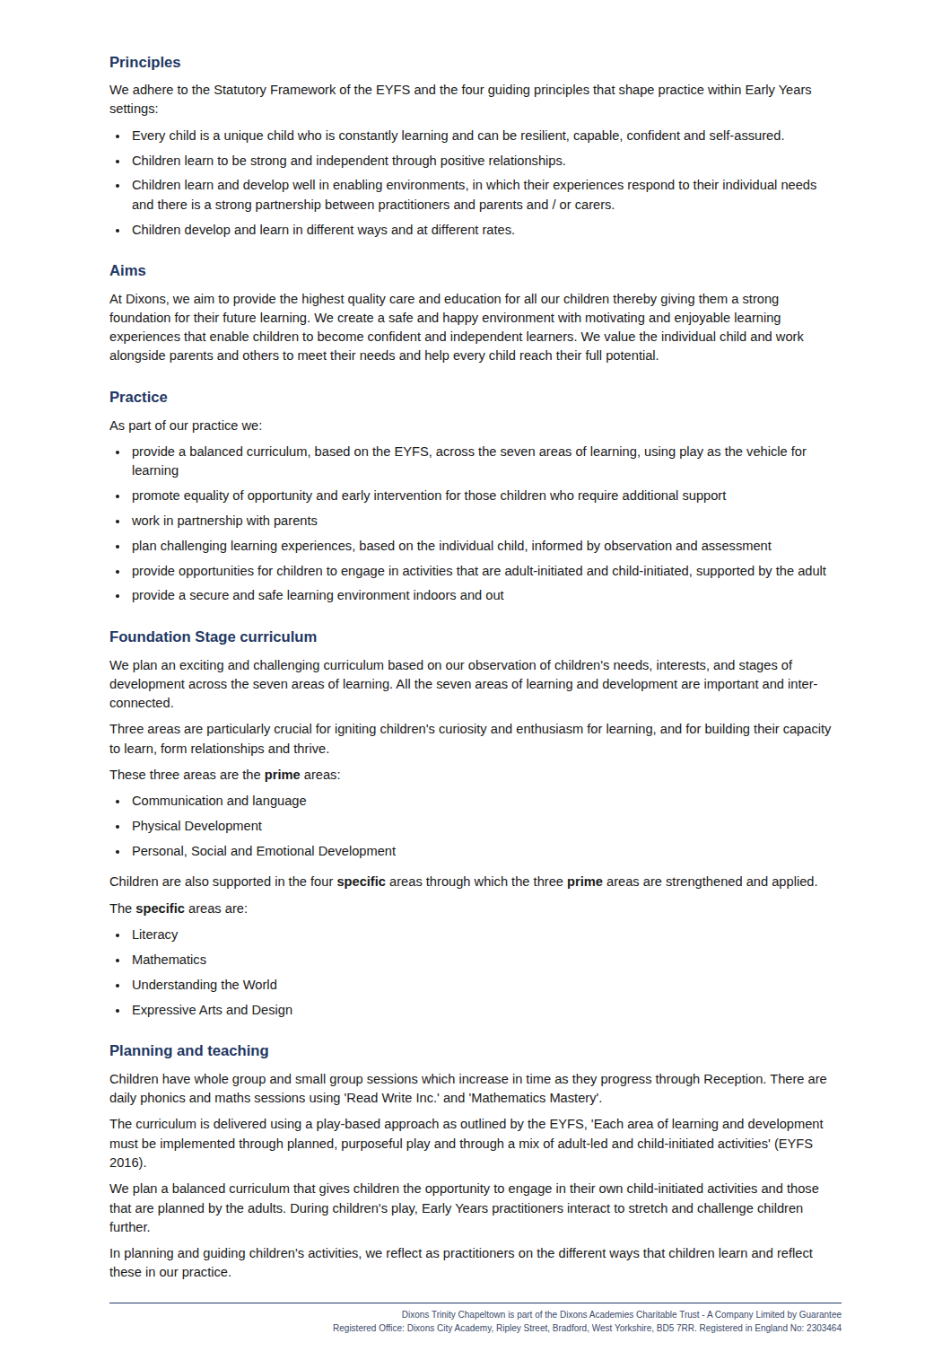Principles
We adhere to the Statutory Framework of the EYFS and the four guiding principles that shape practice within Early Years settings:
Every child is a unique child who is constantly learning and can be resilient, capable, confident and self-assured.
Children learn to be strong and independent through positive relationships.
Children learn and develop well in enabling environments, in which their experiences respond to their individual needs and there is a strong partnership between practitioners and parents and / or carers.
Children develop and learn in different ways and at different rates.
Aims
At Dixons, we aim to provide the highest quality care and education for all our children thereby giving them a strong foundation for their future learning. We create a safe and happy environment with motivating and enjoyable learning experiences that enable children to become confident and independent learners. We value the individual child and work alongside parents and others to meet their needs and help every child reach their full potential.
Practice
As part of our practice we:
provide a balanced curriculum, based on the EYFS, across the seven areas of learning, using play as the vehicle for learning
promote equality of opportunity and early intervention for those children who require additional support
work in partnership with parents
plan challenging learning experiences, based on the individual child, informed by observation and assessment
provide opportunities for children to engage in activities that are adult-initiated and child-initiated, supported by the adult
provide a secure and safe learning environment indoors and out
Foundation Stage curriculum
We plan an exciting and challenging curriculum based on our observation of children's needs, interests, and stages of development across the seven areas of learning. All the seven areas of learning and development are important and inter-connected.
Three areas are particularly crucial for igniting children's curiosity and enthusiasm for learning, and for building their capacity to learn, form relationships and thrive.
These three areas are the prime areas:
Communication and language
Physical Development
Personal, Social and Emotional Development
Children are also supported in the four specific areas through which the three prime areas are strengthened and applied.
The specific areas are:
Literacy
Mathematics
Understanding the World
Expressive Arts and Design
Planning and teaching
Children have whole group and small group sessions which increase in time as they progress through Reception. There are daily phonics and maths sessions using 'Read Write Inc.' and 'Mathematics Mastery'.
The curriculum is delivered using a play-based approach as outlined by the EYFS, 'Each area of learning and development must be implemented through planned, purposeful play and through a mix of adult-led and child-initiated activities' (EYFS 2016).
We plan a balanced curriculum that gives children the opportunity to engage in their own child-initiated activities and those that are planned by the adults. During children's play, Early Years practitioners interact to stretch and challenge children further.
In planning and guiding children's activities, we reflect as practitioners on the different ways that children learn and reflect these in our practice.
Dixons Trinity Chapeltown is part of the Dixons Academies Charitable Trust - A Company Limited by Guarantee
Registered Office: Dixons City Academy, Ripley Street, Bradford, West Yorkshire, BD5 7RR. Registered in England No: 2303464